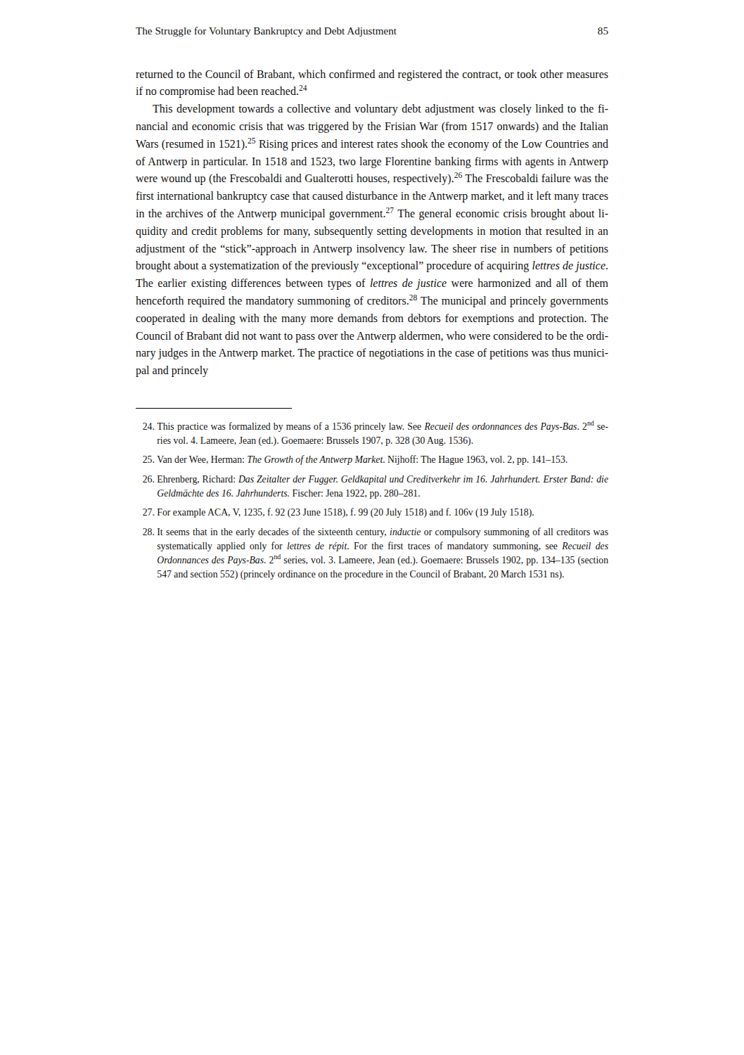The Struggle for Voluntary Bankruptcy and Debt Adjustment 85
returned to the Council of Brabant, which confirmed and registered the contract, or took other measures if no compromise had been reached.24
This development towards a collective and voluntary debt adjustment was closely linked to the financial and economic crisis that was triggered by the Frisian War (from 1517 onwards) and the Italian Wars (resumed in 1521).25 Rising prices and interest rates shook the economy of the Low Countries and of Antwerp in particular. In 1518 and 1523, two large Florentine banking firms with agents in Antwerp were wound up (the Frescobaldi and Gualterotti houses, respectively).26 The Frescobaldi failure was the first international bankruptcy case that caused disturbance in the Antwerp market, and it left many traces in the archives of the Antwerp municipal government.27 The general economic crisis brought about liquidity and credit problems for many, subsequently setting developments in motion that resulted in an adjustment of the “stick”-approach in Antwerp insolvency law. The sheer rise in numbers of petitions brought about a systematization of the previously “exceptional” procedure of acquiring lettres de justice. The earlier existing differences between types of lettres de justice were harmonized and all of them henceforth required the mandatory summoning of creditors.28 The municipal and princely governments cooperated in dealing with the many more demands from debtors for exemptions and protection. The Council of Brabant did not want to pass over the Antwerp aldermen, who were considered to be the ordinary judges in the Antwerp market. The practice of negotiations in the case of petitions was thus municipal and princely
This practice was formalized by means of a 1536 princely law. See Recueil des ordonnances des Pays-Bas. 2nd series vol. 4. Lameere, Jean (ed.). Goemaere: Brussels 1907, p. 328 (30 Aug. 1536).
Van der Wee, Herman: The Growth of the Antwerp Market. Nijhoff: The Hague 1963, vol. 2, pp. 141–153.
Ehrenberg, Richard: Das Zeitalter der Fugger. Geldkapital und Creditverkehr im 16. Jahrhundert. Erster Band: die Geldmächte des 16. Jahrhunderts. Fischer: Jena 1922, pp. 280–281.
For example ACA, V, 1235, f. 92 (23 June 1518), f. 99 (20 July 1518) and f. 106v (19 July 1518).
It seems that in the early decades of the sixteenth century, inductie or compulsory summoning of all creditors was systematically applied only for lettres de répit. For the first traces of mandatory summoning, see Recueil des Ordonnances des Pays-Bas. 2nd series, vol. 3. Lameere, Jean (ed.). Goemaere: Brussels 1902, pp. 134–135 (section 547 and section 552) (princely ordinance on the procedure in the Council of Brabant, 20 March 1531 ns).